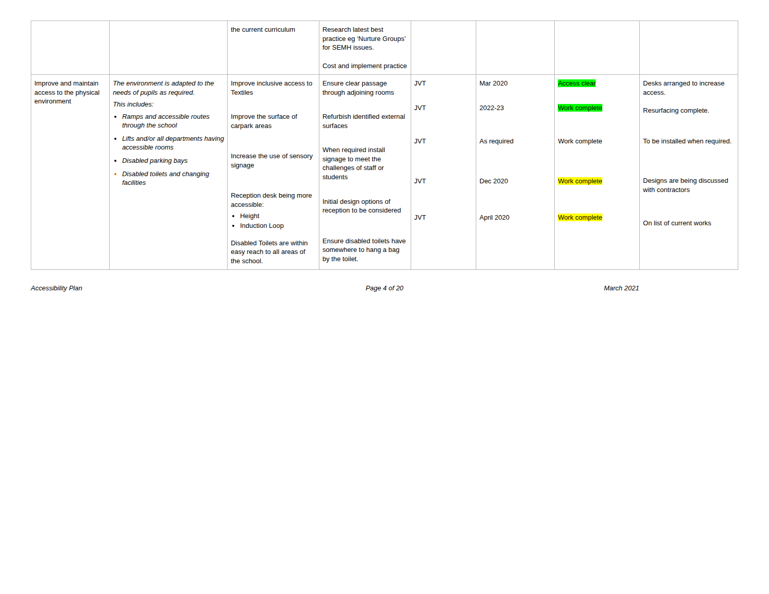| | | the current curriculum | Research latest best practice eg ‘Nurture Groups’ for SEMH issues. Cost and implement practice | | | | |
| Improve and maintain access to the physical environment | The environment is adapted to the needs of pupils as required. This includes: Ramps and accessible routes through the school Lifts and/or all departments having accessible rooms Disabled parking bays Disabled toilets and changing facilities | Improve inclusive access to Textiles Improve the surface of carpark areas Increase the use of sensory signage Reception desk being more accessible: Height Induction Loop Disabled Toilets are within easy reach to all areas of the school. | Ensure clear passage through adjoining rooms Refurbish identified external surfaces When required install signage to meet the challenges of staff or students Initial design options of reception to be considered Ensure disabled toilets have somewhere to hang a bag by the toilet. | JVT JVT JVT JVT JVT | Mar 2020 2022-23 As required Dec 2020 April 2020 | Access clear Work complete Work complete Work complete Work complete | Desks arranged to increase access. Resurfacing complete. To be installed when required. Designs are being discussed with contractors On list of current works |
Accessibility Plan Page 4 of 20 March 2021